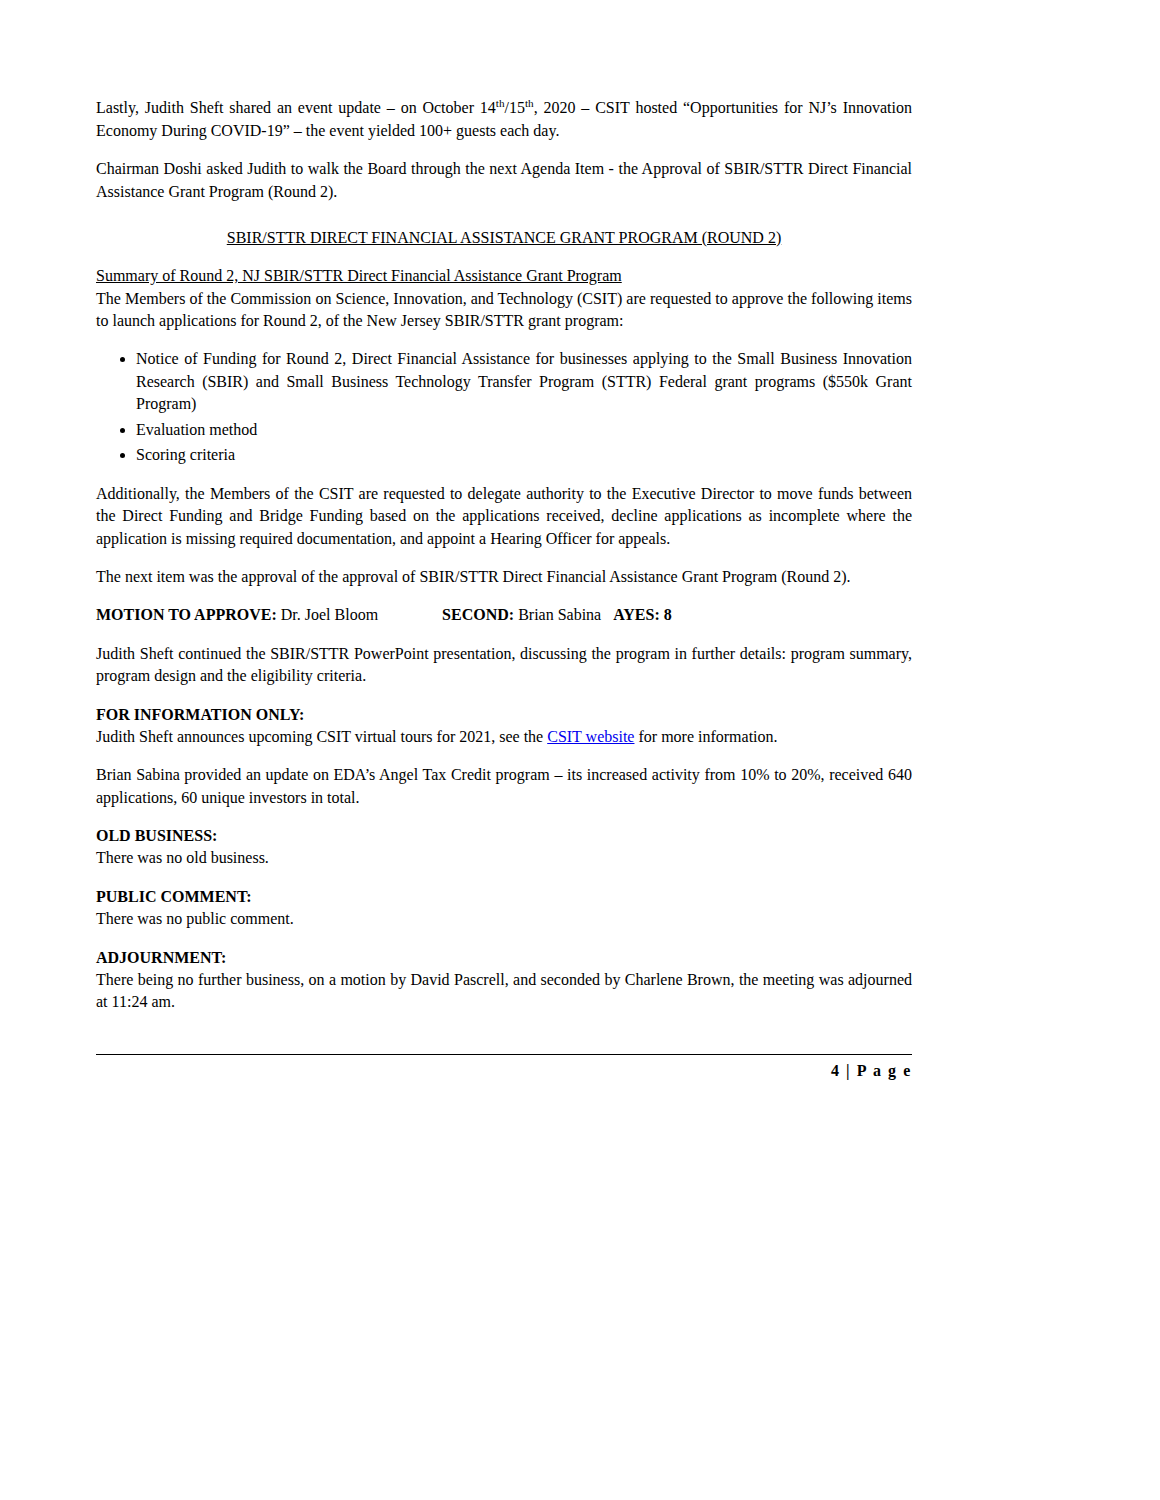Lastly, Judith Sheft shared an event update – on October 14th/15th, 2020 – CSIT hosted “Opportunities for NJ’s Innovation Economy During COVID-19” – the event yielded 100+ guests each day.
Chairman Doshi asked Judith to walk the Board through the next Agenda Item - the Approval of SBIR/STTR Direct Financial Assistance Grant Program (Round 2).
SBIR/STTR DIRECT FINANCIAL ASSISTANCE GRANT PROGRAM (ROUND 2)
Summary of Round 2, NJ SBIR/STTR Direct Financial Assistance Grant Program
The Members of the Commission on Science, Innovation, and Technology (CSIT) are requested to approve the following items to launch applications for Round 2, of the New Jersey SBIR/STTR grant program:
Notice of Funding for Round 2, Direct Financial Assistance for businesses applying to the Small Business Innovation Research (SBIR) and Small Business Technology Transfer Program (STTR) Federal grant programs ($550k Grant Program)
Evaluation method
Scoring criteria
Additionally, the Members of the CSIT are requested to delegate authority to the Executive Director to move funds between the Direct Funding and Bridge Funding based on the applications received, decline applications as incomplete where the application is missing required documentation, and appoint a Hearing Officer for appeals.
The next item was the approval of the approval of SBIR/STTR Direct Financial Assistance Grant Program (Round 2).
MOTION TO APPROVE: Dr. Joel Bloom SECOND: Brian Sabina AYES: 8
Judith Sheft continued the SBIR/STTR PowerPoint presentation, discussing the program in further details: program summary, program design and the eligibility criteria.
FOR INFORMATION ONLY:
Judith Sheft announces upcoming CSIT virtual tours for 2021, see the CSIT website for more information.
Brian Sabina provided an update on EDA’s Angel Tax Credit program – its increased activity from 10% to 20%, received 640 applications, 60 unique investors in total.
OLD BUSINESS:
There was no old business.
PUBLIC COMMENT:
There was no public comment.
ADJOURNMENT:
There being no further business, on a motion by David Pascrell, and seconded by Charlene Brown, the meeting was adjourned at 11:24 am.
4 | P a g e